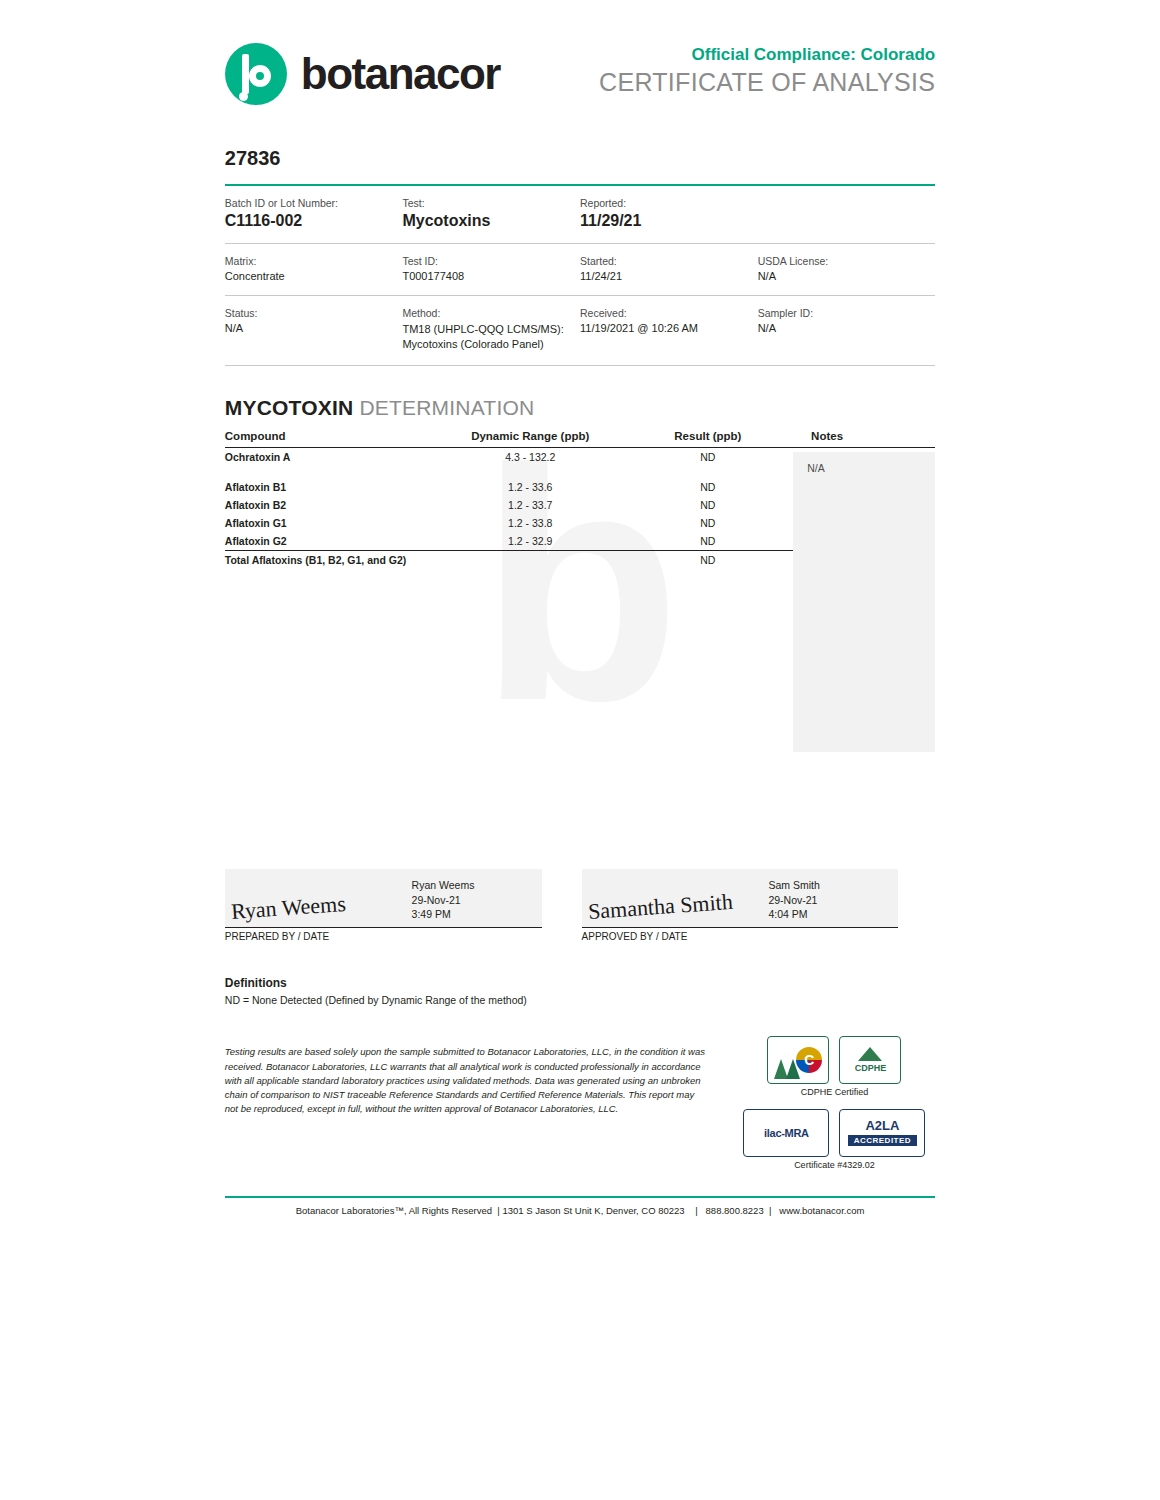b
botanacor
Official Compliance: Colorado
CERTIFICATE OF ANALYSIS
27836
Batch ID or Lot Number:
C1116-002
Test:
Mycotoxins
Reported:
11/29/21
Matrix:
Concentrate
Test ID:
T000177408
Started:
11/24/21
USDA License:
N/A
Status:
N/A
Method:
TM18 (UHPLC-QQQ LCMS/MS):
Mycotoxins (Colorado Panel)
Received:
11/19/2021 @ 10:26 AM
Sampler ID:
N/A
MYCOTOXIN DETERMINATION
N/A
| Compound | Dynamic Range (ppb) | Result (ppb) | Notes |
| --- | --- | --- | --- |
| Ochratoxin A | 4.3 - 132.2 | ND | |
| Aflatoxin B1 | 1.2 - 33.6 | ND | |
| Aflatoxin B2 | 1.2 - 33.7 | ND | |
| Aflatoxin G1 | 1.2 - 33.8 | ND | |
| Aflatoxin G2 | 1.2 - 32.9 | ND | |
| Total Aflatoxins (B1, B2, G1, and G2) | ND | |
Ryan Weems
Ryan Weems
29-Nov-21
3:49 PM
PREPARED BY / DATE
Samantha Smith
Sam Smith
29-Nov-21
4:04 PM
APPROVED BY / DATE
Definitions
ND = None Detected (Defined by Dynamic Range of the method)
Testing results are based solely upon the sample submitted to Botanacor Laboratories, LLC, in the condition it was received. Botanacor Laboratories, LLC warrants that all analytical work is conducted professionally in accordance with all applicable standard laboratory practices using validated methods. Data was generated using an unbroken chain of comparison to NIST traceable Reference Standards and Certified Reference Materials. This report may not be reproduced, except in full, without the written approval of Botanacor Laboratories, LLC.
C
CDPHE
CDPHE Certified
ilac-MRA
A2LA
ACCREDITED
Certificate #4329.02
Botanacor Laboratories™, All Rights Reserved | 1301 S Jason St Unit K, Denver, CO 80223 | 888.800.8223 | www.botanacor.com